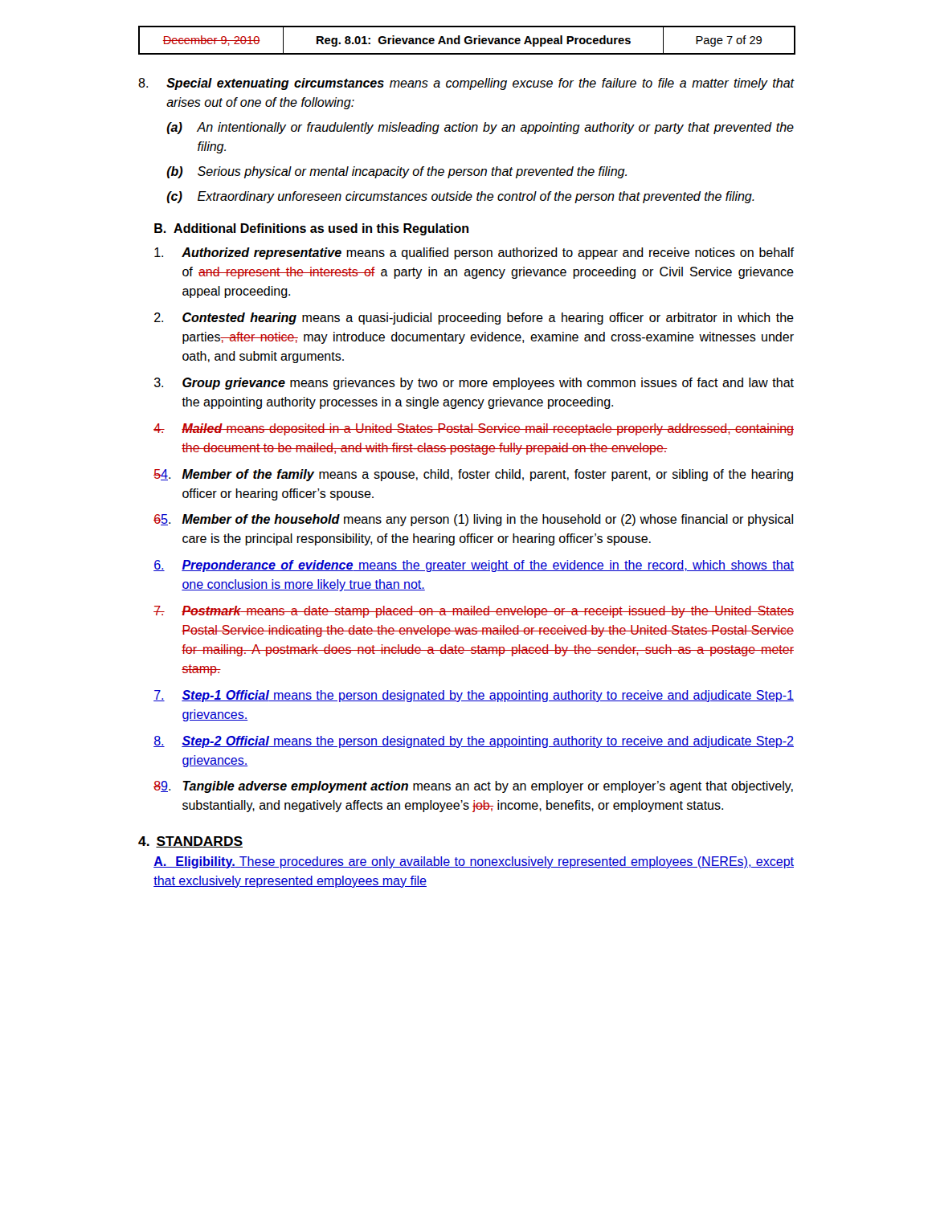December 9, 2010
Reg. 8.01: Grievance And Grievance Appeal Procedures
Page 7 of 29
8. Special extenuating circumstances means a compelling excuse for the failure to file a matter timely that arises out of one of the following:
(a) An intentionally or fraudulently misleading action by an appointing authority or party that prevented the filing.
(b) Serious physical or mental incapacity of the person that prevented the filing.
(c) Extraordinary unforeseen circumstances outside the control of the person that prevented the filing.
B. Additional Definitions as used in this Regulation
1. Authorized representative means a qualified person authorized to appear and receive notices on behalf of and represent the interests of a party in an agency grievance proceeding or Civil Service grievance appeal proceeding.
2. Contested hearing means a quasi-judicial proceeding before a hearing officer or arbitrator in which the parties, after notice, may introduce documentary evidence, examine and cross-examine witnesses under oath, and submit arguments.
3. Group grievance means grievances by two or more employees with common issues of fact and law that the appointing authority processes in a single agency grievance proceeding.
4. Mailed means deposited in a United States Postal Service mail receptacle properly addressed, containing the document to be mailed, and with first-class postage fully prepaid on the envelope.
54. Member of the family means a spouse, child, foster child, parent, foster parent, or sibling of the hearing officer or hearing officer’s spouse.
65. Member of the household means any person (1) living in the household or (2) whose financial or physical care is the principal responsibility, of the hearing officer or hearing officer’s spouse.
6. Preponderance of evidence means the greater weight of the evidence in the record, which shows that one conclusion is more likely true than not.
7. Postmark means a date stamp placed on a mailed envelope or a receipt issued by the United States Postal Service indicating the date the envelope was mailed or received by the United States Postal Service for mailing. A postmark does not include a date stamp placed by the sender, such as a postage meter stamp.
7. Step-1 Official means the person designated by the appointing authority to receive and adjudicate Step-1 grievances.
8. Step-2 Official means the person designated by the appointing authority to receive and adjudicate Step-2 grievances.
89. Tangible adverse employment action means an act by an employer or employer’s agent that objectively, substantially, and negatively affects an employee’s job, income, benefits, or employment status.
4.
STANDARDS
A. Eligibility. These procedures are only available to nonexclusively represented employees (NEREs), except that exclusively represented employees may file